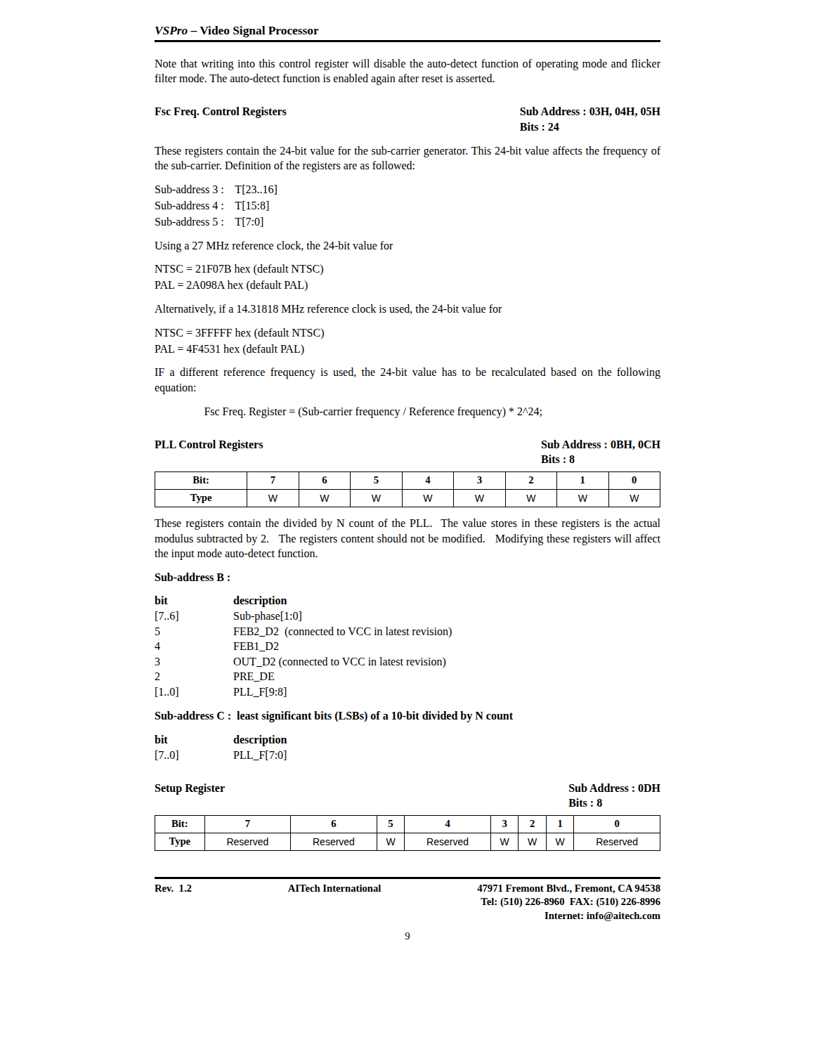VSPro – Video Signal Processor
Note that writing into this control register will disable the auto-detect function of operating mode and flicker filter mode. The auto-detect function is enabled again after reset is asserted.
Fsc Freq. Control Registers
Sub Address : 03H, 04H, 05HBits : 24
These registers contain the 24-bit value for the sub-carrier generator. This 24-bit value affects the frequency of the sub-carrier. Definition of the registers are as followed:
Sub-address 3 : T[23..16]
Sub-address 4 : T[15:8]
Sub-address 5 : T[7:0]
Using a 27 MHz reference clock, the 24-bit value for
NTSC = 21F07B hex (default NTSC)
PAL = 2A098A hex (default PAL)
Alternatively, if a 14.31818 MHz reference clock is used, the 24-bit value for
NTSC = 3FFFFF hex (default NTSC)
PAL = 4F4531 hex (default PAL)
IF a different reference frequency is used, the 24-bit value has to be recalculated based on the following equation:
Fsc Freq. Register = (Sub-carrier frequency / Reference frequency) * 2^24;
PLL Control Registers
Sub Address : 0BH, 0CHBits : 8
| Bit: | 7 | 6 | 5 | 4 | 3 | 2 | 1 | 0 |
| --- | --- | --- | --- | --- | --- | --- | --- | --- |
| Type | W | W | W | W | W | W | W | W |
These registers contain the divided by N count of the PLL. The value stores in these registers is the actual modulus subtracted by 2. The registers content should not be modified. Modifying these registers will affect the input mode auto-detect function.
Sub-address B :
bit
description
[7..6]
Sub-phase[1:0]
5
FEB2_D2 (connected to VCC in latest revision)
4
FEB1_D2
3
OUT_D2 (connected to VCC in latest revision)
2
PRE_DE
[1..0]
PLL_F[9:8]
Sub-address C : least significant bits (LSBs) of a 10-bit divided by N count
bit
description
[7..0]
PLL_F[7:0]
Setup Register
Sub Address : 0DHBits : 8
| Bit: | 7 | 6 | 5 | 4 | 3 | 2 | 1 | 0 |
| --- | --- | --- | --- | --- | --- | --- | --- | --- |
| Type | Reserved | Reserved | W | Reserved | W | W | W | Reserved |
Rev. 1.2
AITech International
47971 Fremont Blvd., Fremont, CA 94538
Tel: (510) 226-8960 FAX: (510) 226-8996
Internet: info@aitech.com
9